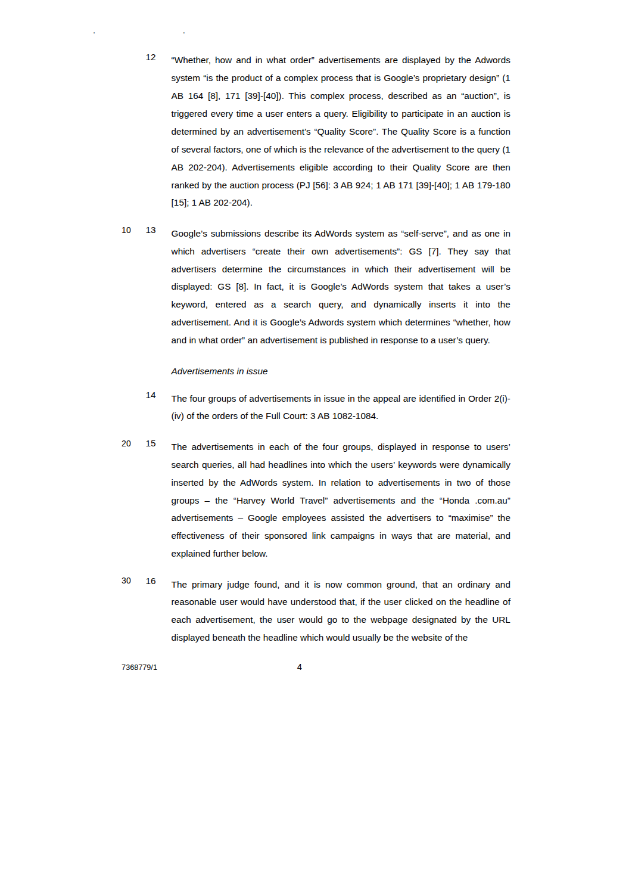. .
12
“Whether, how and in what order” advertisements are displayed by the Adwords system “is the product of a complex process that is Google’s proprietary design” (1 AB 164 [8], 171 [39]-[40]). This complex process, described as an “auction”, is triggered every time a user enters a query. Eligibility to participate in an auction is determined by an advertisement’s “Quality Score”. The Quality Score is a function of several factors, one of which is the relevance of the advertisement to the query (1 AB 202-204). Advertisements eligible according to their Quality Score are then ranked by the auction process (PJ [56]: 3 AB 924; 1 AB 171 [39]-[40]; 1 AB 179-180 [15]; 1 AB 202-204).
10
13
Google’s submissions describe its AdWords system as “self-serve”, and as one in which advertisers “create their own advertisements”: GS [7]. They say that advertisers determine the circumstances in which their advertisement will be displayed: GS [8]. In fact, it is Google’s AdWords system that takes a user’s keyword, entered as a search query, and dynamically inserts it into the advertisement. And it is Google’s Adwords system which determines “whether, how and in what order” an advertisement is published in response to a user’s query.
Advertisements in issue
14
The four groups of advertisements in issue in the appeal are identified in Order 2(i)-(iv) of the orders of the Full Court: 3 AB 1082-1084.
20
15
The advertisements in each of the four groups, displayed in response to users’ search queries, all had headlines into which the users’ keywords were dynamically inserted by the AdWords system. In relation to advertisements in two of those groups – the “Harvey World Travel” advertisements and the “Honda .com.au” advertisements – Google employees assisted the advertisers to “maximise” the effectiveness of their sponsored link campaigns in ways that are material, and explained further below.
30
16
The primary judge found, and it is now common ground, that an ordinary and reasonable user would have understood that, if the user clicked on the headline of each advertisement, the user would go to the webpage designated by the URL displayed beneath the headline which would usually be the website of the
7368779/1
4